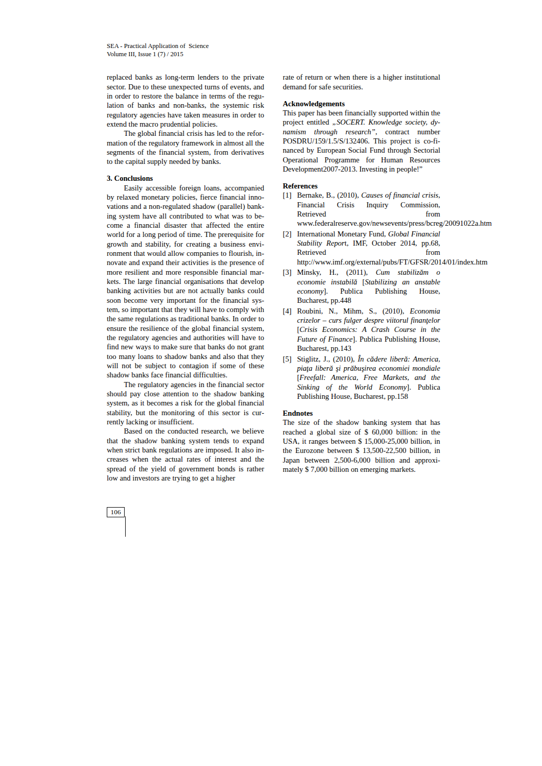SEA - Practical Application of Science
Volume III, Issue 1 (7) / 2015
replaced banks as long-term lenders to the private sector. Due to these unexpected turns of events, and in order to restore the balance in terms of the regulation of banks and non-banks, the systemic risk regulatory agencies have taken measures in order to extend the macro prudential policies.
The global financial crisis has led to the reformation of the regulatory framework in almost all the segments of the financial system, from derivatives to the capital supply needed by banks.
3. Conclusions
Easily accessible foreign loans, accompanied by relaxed monetary policies, fierce financial innovations and a non-regulated shadow (parallel) banking system have all contributed to what was to become a financial disaster that affected the entire world for a long period of time. The prerequisite for growth and stability, for creating a business environment that would allow companies to flourish, innovate and expand their activities is the presence of more resilient and more responsible financial markets. The large financial organisations that develop banking activities but are not actually banks could soon become very important for the financial system, so important that they will have to comply with the same regulations as traditional banks. In order to ensure the resilience of the global financial system, the regulatory agencies and authorities will have to find new ways to make sure that banks do not grant too many loans to shadow banks and also that they will not be subject to contagion if some of these shadow banks face financial difficulties.
The regulatory agencies in the financial sector should pay close attention to the shadow banking system, as it becomes a risk for the global financial stability, but the monitoring of this sector is currently lacking or insufficient.
Based on the conducted research, we believe that the shadow banking system tends to expand when strict bank regulations are imposed. It also increases when the actual rates of interest and the spread of the yield of government bonds is rather low and investors are trying to get a higher
rate of return or when there is a higher institutional demand for safe securities.
Acknowledgements
This paper has been financially supported within the project entitled „SOCERT. Knowledge society, dynamism through research”, contract number POSDRU/159/1.5/S/132406. This project is co-financed by European Social Fund through Sectorial Operational Programme for Human Resources Development2007-2013. Investing in people!”
References
[1] Bernake, B., (2010), Causes of financial crisis, Financial Crisis Inquiry Commission, Retrieved from www.federalreserve.gov/newsevents/press/bcreg/20091022a.htm
[2] International Monetary Fund, Global Financial Stability Report, IMF, October 2014, pp.68, Retrieved from http://www.imf.org/external/pubs/FT/GFSR/2014/01/index.htm
[3] Minsky, H., (2011), Cum stabilizăm o economie instabilă [Stabilizing an anstable economy]. Publica Publishing House, Bucharest, pp.448
[4] Roubini, N., Mihm, S., (2010), Economia crizelor – curs fulger despre viitorul finanţelor [Crisis Economics: A Crash Course in the Future of Finance]. Publica Publishing House, Bucharest, pp.143
[5] Stiglitz, J., (2010), În cădere liberă: America, piaţa liberă şi prăbuşirea economiei mondiale [Freefall: America, Free Markets, and the Sinking of the World Economy]. Publica Publishing House, Bucharest, pp.158
Endnotes
The size of the shadow banking system that has reached a global size of $ 60,000 billion: in the USA, it ranges between $ 15,000-25,000 billion, in the Eurozone between $ 13,500-22,500 billion, in Japan between 2,500-6,000 billion and approximately $ 7,000 billion on emerging markets.
106